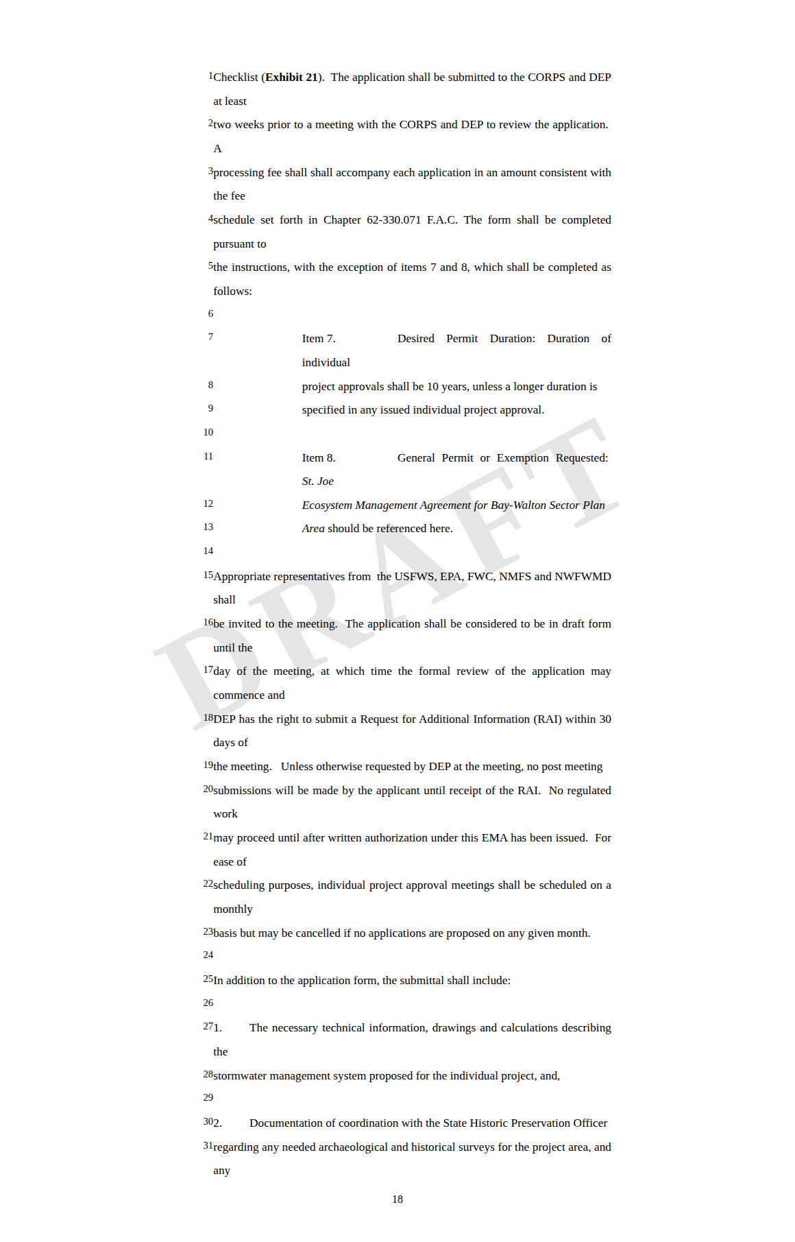DRAFT
| 1 | Checklist ( Exhibit 21 ). The application shall be submitted to the CORPS and DEP at least |
| 2 | two weeks prior to a meeting with the CORPS and DEP to review the application. A |
| 3 | processing fee shall shall accompany each application in an amount consistent with the fee |
| 4 | schedule set forth in Chapter 62-330.071 F.A.C. The form shall be completed pursuant to |
| 5 | the instructions, with the exception of items 7 and 8, which shall be completed as follows: |
| 6 | |
| 7 | Item 7. Desired Permit Duration: Duration of individual |
| 8 | project approvals shall be 10 years, unless a longer duration is |
| 9 | specified in any issued individual project approval. |
| 10 | |
| 11 | Item 8. General Permit or Exemption Requested: St. Joe |
| 12 | Ecosystem Management Agreement for Bay-Walton Sector Plan |
| 13 | Area should be referenced here. |
| 14 | |
| 15 | Appropriate representatives from the USFWS, EPA, FWC, NMFS and NWFWMD shall |
| 16 | be invited to the meeting. The application shall be considered to be in draft form until the |
| 17 | day of the meeting, at which time the formal review of the application may commence and |
| 18 | DEP has the right to submit a Request for Additional Information (RAI) within 30 days of |
| 19 | the meeting. Unless otherwise requested by DEP at the meeting, no post meeting |
| 20 | submissions will be made by the applicant until receipt of the RAI. No regulated work |
| 21 | may proceed until after written authorization under this EMA has been issued. For ease of |
| 22 | scheduling purposes, individual project approval meetings shall be scheduled on a monthly |
| 23 | basis but may be cancelled if no applications are proposed on any given month. |
| 24 | |
| 25 | In addition to the application form, the submittal shall include: |
| 26 | |
| 27 | 1. The necessary technical information, drawings and calculations describing the |
| 28 | stormwater management system proposed for the individual project, and, |
| 29 | |
| 30 | 2. Documentation of coordination with the State Historic Preservation Officer |
| 31 | regarding any needed archaeological and historical surveys for the project area, and any |
18